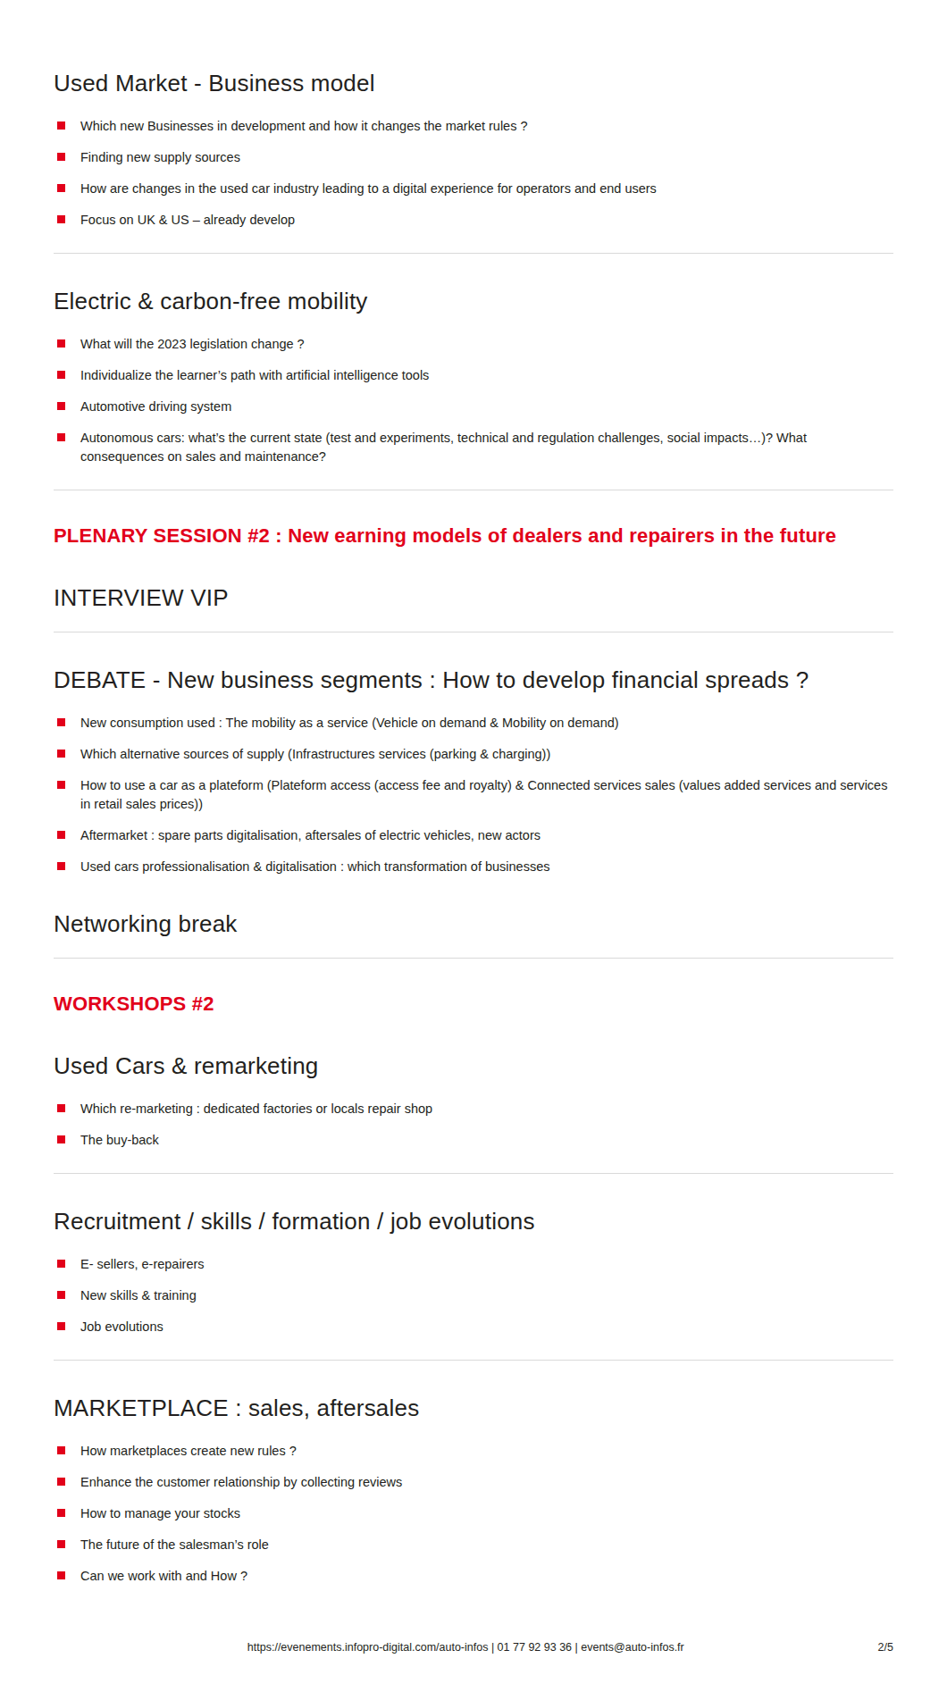Used Market - Business model
Which new Businesses in development and how it changes the market rules ?
Finding new supply sources
How are changes in the used car industry leading to a digital experience for operators and end users
Focus on UK & US – already develop
Electric & carbon-free mobility
What will the 2023 legislation change ?
Individualize the learner’s path with artificial intelligence tools
Automotive driving system
Autonomous cars: what’s the current state (test and experiments, technical and regulation challenges, social impacts…)? What consequences on sales and maintenance?
PLENARY SESSION #2 : New earning models of dealers and repairers in the future
INTERVIEW VIP
DEBATE - New business segments : How to develop financial spreads ?
New consumption used : The mobility as a service (Vehicle on demand & Mobility on demand)
Which alternative sources of supply (Infrastructures services (parking & charging))
How to use a car as a plateform (Plateform access (access fee and royalty) & Connected services sales (values added services and services in retail sales prices))
Aftermarket : spare parts digitalisation, aftersales of electric vehicles, new actors
Used cars professionalisation & digitalisation : which transformation of businesses
Networking break
WORKSHOPS #2
Used Cars & remarketing
Which re-marketing : dedicated factories or locals repair shop
The buy-back
Recruitment / skills / formation / job evolutions
E- sellers, e-repairers
New skills & training
Job evolutions
MARKETPLACE : sales, aftersales
How marketplaces create new rules ?
Enhance the customer relationship by collecting reviews
How to manage your stocks
The future of the salesman’s role
Can we work with and How ?
https://evenements.infopro-digital.com/auto-infos | 01 77 92 93 36 | events@auto-infos.fr
2/5